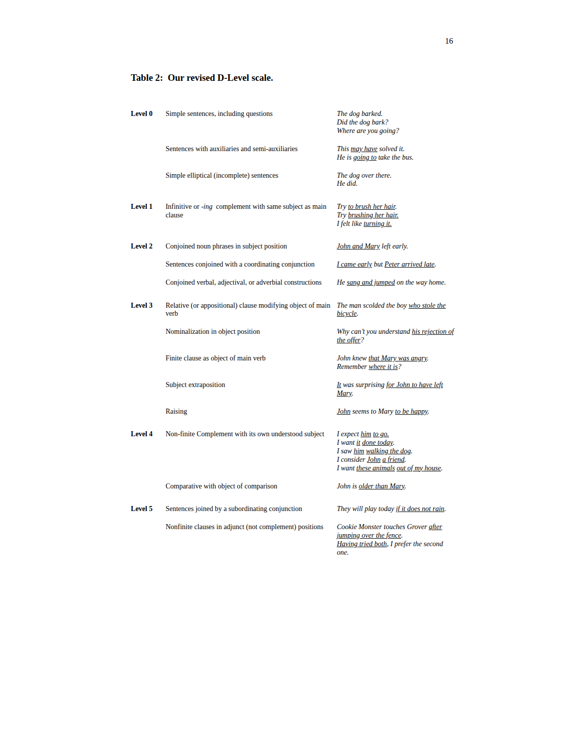16
Table 2: Our revised D-Level scale.
| Level 0 | Simple sentences, including questions | The dog barked. Did the dog bark? Where are you going? |
| | Sentences with auxiliaries and semi-auxiliaries | This may have solved it. He is going to take the bus. |
| | Simple elliptical (incomplete) sentences | The dog over there. He did. |
| Level 1 | Infinitive or -ing complement with same subject as main clause | Try to brush her hair . Try brushing her hair. I felt like turning it. |
| Level 2 | Conjoined noun phrases in subject position | John and Mary left early. |
| | Sentences conjoined with a coordinating conjunction | I came early but Peter arrived late . |
| | Conjoined verbal, adjectival, or adverbial constructions | He sang and jumped on the way home. |
| Level 3 | Relative (or appositional) clause modifying object of main verb | The man scolded the boy who stole the bicycle . |
| | Nominalization in object position | Why can’t you understand his rejection of the offer ? |
| | Finite clause as object of main verb | John knew that Mary was angry . Remember where it is ? |
| | Subject extraposition | It was surprising for John to have left Mary . |
| | Raising | John seems to Mary to be happy . |
| Level 4 | Non-finite Complement with its own understood subject | I expect him to go. I want it done today . I saw him walking the dog . I consider John a friend . I want these animals out of my house . |
| | Comparative with object of comparison | John is older than Mary . |
| Level 5 | Sentences joined by a subordinating conjunction | They will play today if it does not rain . |
| | Nonfinite clauses in adjunct (not complement) positions | Cookie Monster touches Grover after jumping over the fence . Having tried both , I prefer the second one. |